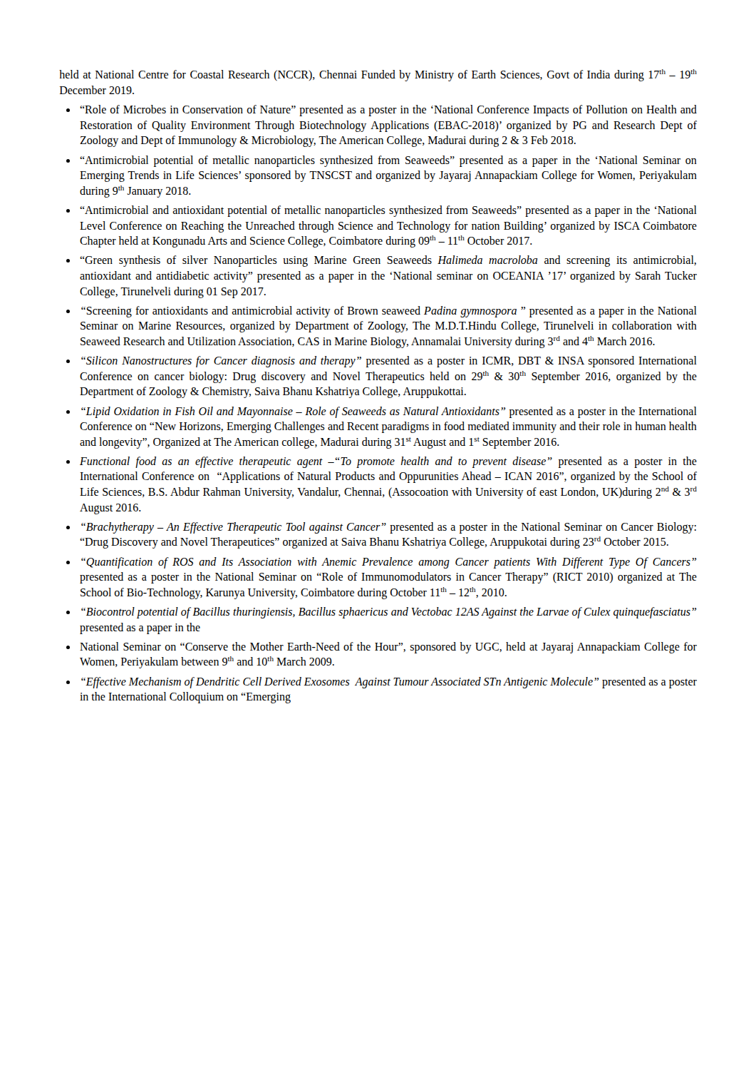held at National Centre for Coastal Research (NCCR), Chennai Funded by Ministry of Earth Sciences, Govt of India during 17th – 19th December 2019.
“Role of Microbes in Conservation of Nature” presented as a poster in the ‘National Conference Impacts of Pollution on Health and Restoration of Quality Environment Through Biotechnology Applications (EBAC-2018)’ organized by PG and Research Dept of Zoology and Dept of Immunology & Microbiology, The American College, Madurai during 2 & 3 Feb 2018.
“Antimicrobial potential of metallic nanoparticles synthesized from Seaweeds” presented as a paper in the ‘National Seminar on Emerging Trends in Life Sciences’ sponsored by TNSCST and organized by Jayaraj Annapackiam College for Women, Periyakulam during 9th January 2018.
“Antimicrobial and antioxidant potential of metallic nanoparticles synthesized from Seaweeds” presented as a paper in the ‘National Level Conference on Reaching the Unreached through Science and Technology for nation Building’ organized by ISCA Coimbatore Chapter held at Kongunadu Arts and Science College, Coimbatore during 09th – 11th October 2017.
“Green synthesis of silver Nanoparticles using Marine Green Seaweeds Halimeda macroloba and screening its antimicrobial, antioxidant and antidiabetic activity” presented as a paper in the ‘National seminar on OCEANIA ’17’ organized by Sarah Tucker College, Tirunelveli during 01 Sep 2017.
“Screening for antioxidants and antimicrobial activity of Brown seaweed Padina gymnospora ” presented as a paper in the National Seminar on Marine Resources, organized by Department of Zoology, The M.D.T.Hindu College, Tirunelveli in collaboration with Seaweed Research and Utilization Association, CAS in Marine Biology, Annamalai University during 3rd and 4th March 2016.
“Silicon Nanostructures for Cancer diagnosis and therapy” presented as a poster in ICMR, DBT & INSA sponsored International Conference on cancer biology: Drug discovery and Novel Therapeutics held on 29th & 30th September 2016, organized by the Department of Zoology & Chemistry, Saiva Bhanu Kshatriya College, Aruppukottai.
“Lipid Oxidation in Fish Oil and Mayonnaise – Role of Seaweeds as Natural Antioxidants” presented as a poster in the International Conference on “New Horizons, Emerging Challenges and Recent paradigms in food mediated immunity and their role in human health and longevity”, Organized at The American college, Madurai during 31st August and 1st September 2016.
Functional food as an effective therapeutic agent –“To promote health and to prevent disease” presented as a poster in the International Conference on “Applications of Natural Products and Oppurunities Ahead – ICAN 2016”, organized by the School of Life Sciences, B.S. Abdur Rahman University, Vandalur, Chennai, (Assocoation with University of east London, UK)during 2nd & 3rd August 2016.
“Brachytherapy – An Effective Therapeutic Tool against Cancer” presented as a poster in the National Seminar on Cancer Biology: “Drug Discovery and Novel Therapeutices” organized at Saiva Bhanu Kshatriya College, Aruppukotai during 23rd October 2015.
“Quantification of ROS and Its Association with Anemic Prevalence among Cancer patients With Different Type Of Cancers” presented as a poster in the National Seminar on “Role of Immunomodulators in Cancer Therapy” (RICT 2010) organized at The School of Bio-Technology, Karunya University, Coimbatore during October 11th – 12th, 2010.
“Biocontrol potential of Bacillus thuringiensis, Bacillus sphaericus and Vectobac 12AS Against the Larvae of Culex quinquefasciatus” presented as a paper in the
National Seminar on “Conserve the Mother Earth-Need of the Hour”, sponsored by UGC, held at Jayaraj Annapackiam College for Women, Periyakulam between 9th and 10th March 2009.
“Effective Mechanism of Dendritic Cell Derived Exosomes Against Tumour Associated STn Antigenic Molecule” presented as a poster in the International Colloquium on “Emerging